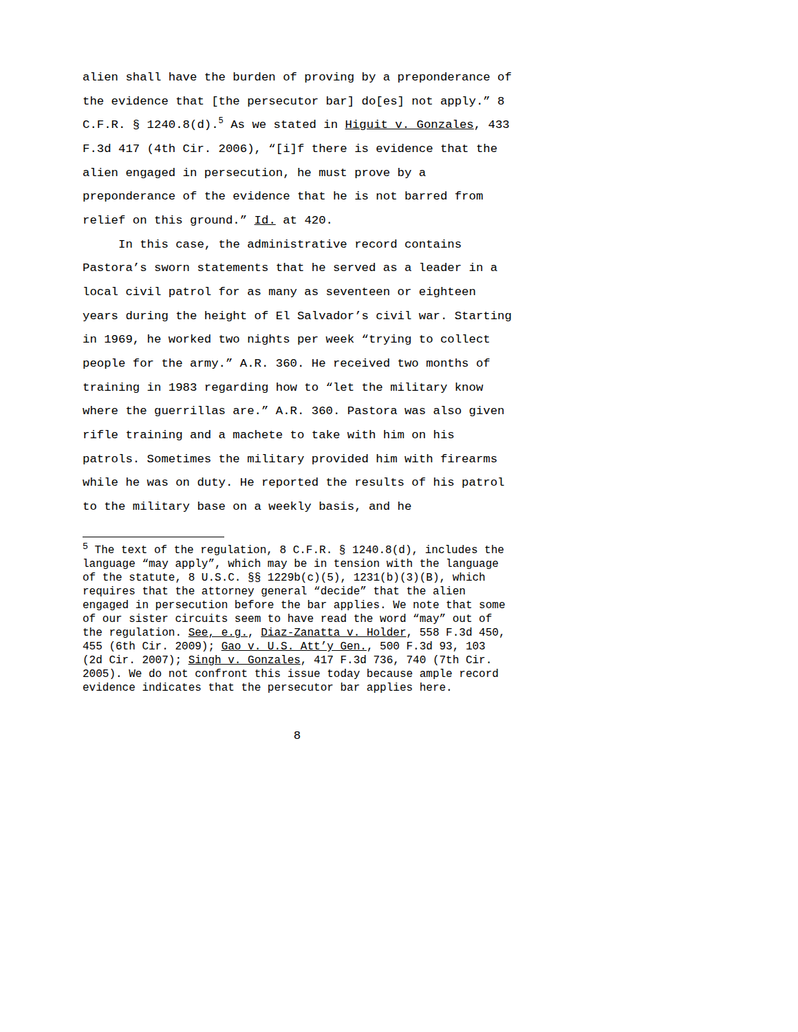alien shall have the burden of proving by a preponderance of the evidence that [the persecutor bar] do[es] not apply.” 8 C.F.R. § 1240.8(d).5 As we stated in Higuit v. Gonzales, 433 F.3d 417 (4th Cir. 2006), “[i]f there is evidence that the alien engaged in persecution, he must prove by a preponderance of the evidence that he is not barred from relief on this ground.” Id. at 420.
In this case, the administrative record contains Pastora’s sworn statements that he served as a leader in a local civil patrol for as many as seventeen or eighteen years during the height of El Salvador’s civil war. Starting in 1969, he worked two nights per week “trying to collect people for the army.” A.R. 360. He received two months of training in 1983 regarding how to “let the military know where the guerrillas are.” A.R. 360. Pastora was also given rifle training and a machete to take with him on his patrols. Sometimes the military provided him with firearms while he was on duty. He reported the results of his patrol to the military base on a weekly basis, and he
5 The text of the regulation, 8 C.F.R. § 1240.8(d), includes the language “may apply”, which may be in tension with the language of the statute, 8 U.S.C. §§ 1229b(c)(5), 1231(b)(3)(B), which requires that the attorney general “decide” that the alien engaged in persecution before the bar applies. We note that some of our sister circuits seem to have read the word “may” out of the regulation. See, e.g., Diaz-Zanatta v. Holder, 558 F.3d 450, 455 (6th Cir. 2009); Gao v. U.S. Att’y Gen., 500 F.3d 93, 103 (2d Cir. 2007); Singh v. Gonzales, 417 F.3d 736, 740 (7th Cir. 2005). We do not confront this issue today because ample record evidence indicates that the persecutor bar applies here.
8